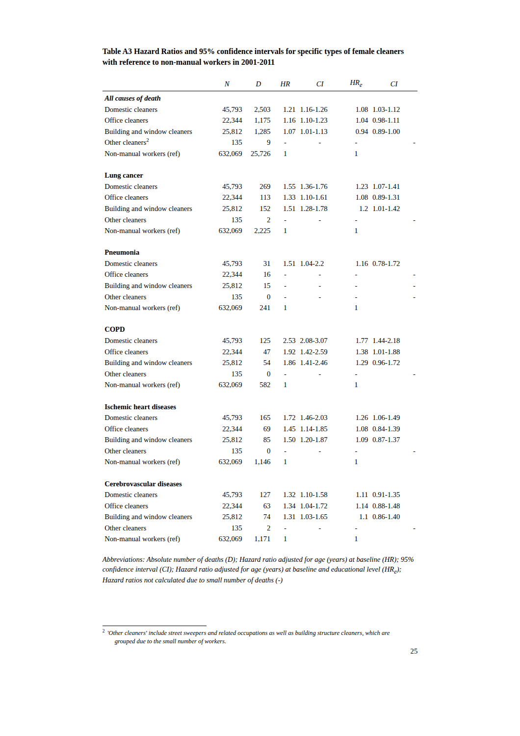Table A3 Hazard Ratios and 95% confidence intervals for specific types of female cleaners with reference to non-manual workers in 2001-2011
| | N | D | HR | CI | HR e | CI |
| --- | --- | --- | --- | --- | --- | --- |
| All causes of death |
| Domestic cleaners | 45,793 | 2,503 | 1.21 | 1.16-1.26 | 1.08 | 1.03-1.12 |
| Office cleaners | 22,344 | 1,175 | 1.16 | 1.10-1.23 | 1.04 | 0.98-1.11 |
| Building and window cleaners | 25,812 | 1,285 | 1.07 | 1.01-1.13 | 0.94 | 0.89-1.00 |
| Other cleaners 2 | 135 | 9 | - | - | - | - |
| Non-manual workers (ref) | 632,069 | 25,726 | 1 | | 1 | |
| Lung cancer |
| Domestic cleaners | 45,793 | 269 | 1.55 | 1.36-1.76 | 1.23 | 1.07-1.41 |
| Office cleaners | 22,344 | 113 | 1.33 | 1.10-1.61 | 1.08 | 0.89-1.31 |
| Building and window cleaners | 25,812 | 152 | 1.51 | 1.28-1.78 | 1.2 | 1.01-1.42 |
| Other cleaners | 135 | 2 | - | - | - | - |
| Non-manual workers (ref) | 632,069 | 2,225 | 1 | | 1 | |
| Pneumonia |
| Domestic cleaners | 45,793 | 31 | 1.51 | 1.04-2.2 | 1.16 | 0.78-1.72 |
| Office cleaners | 22,344 | 16 | - | - | - | - |
| Building and window cleaners | 25,812 | 15 | - | - | - | - |
| Other cleaners | 135 | 0 | - | - | - | - |
| Non-manual workers (ref) | 632,069 | 241 | 1 | | 1 | |
| COPD |
| Domestic cleaners | 45,793 | 125 | 2.53 | 2.08-3.07 | 1.77 | 1.44-2.18 |
| Office cleaners | 22,344 | 47 | 1.92 | 1.42-2.59 | 1.38 | 1.01-1.88 |
| Building and window cleaners | 25,812 | 54 | 1.86 | 1.41-2.46 | 1.29 | 0.96-1.72 |
| Other cleaners | 135 | 0 | - | - | - | - |
| Non-manual workers (ref) | 632,069 | 582 | 1 | | 1 | |
| Ischemic heart diseases |
| Domestic cleaners | 45,793 | 165 | 1.72 | 1.46-2.03 | 1.26 | 1.06-1.49 |
| Office cleaners | 22,344 | 69 | 1.45 | 1.14-1.85 | 1.08 | 0.84-1.39 |
| Building and window cleaners | 25,812 | 85 | 1.50 | 1.20-1.87 | 1.09 | 0.87-1.37 |
| Other cleaners | 135 | 0 | - | - | - | - |
| Non-manual workers (ref) | 632,069 | 1,146 | 1 | | 1 | |
| Cerebrovascular diseases |
| Domestic cleaners | 45,793 | 127 | 1.32 | 1.10-1.58 | 1.11 | 0.91-1.35 |
| Office cleaners | 22,344 | 63 | 1.34 | 1.04-1.72 | 1.14 | 0.88-1.48 |
| Building and window cleaners | 25,812 | 74 | 1.31 | 1.03-1.65 | 1.1 | 0.86-1.40 |
| Other cleaners | 135 | 2 | - | - | - | - |
| Non-manual workers (ref) | 632,069 | 1,171 | 1 | | 1 | |
Abbreviations: Absolute number of deaths (D); Hazard ratio adjusted for age (years) at baseline (HR); 95% confidence interval (CI); Hazard ratio adjusted for age (years) at baseline and educational level (HRe); Hazard ratios not calculated due to small number of deaths (-)
2 'Other cleaners' include street sweepers and related occupations as well as building structure cleaners, which are grouped due to the small number of workers.
25